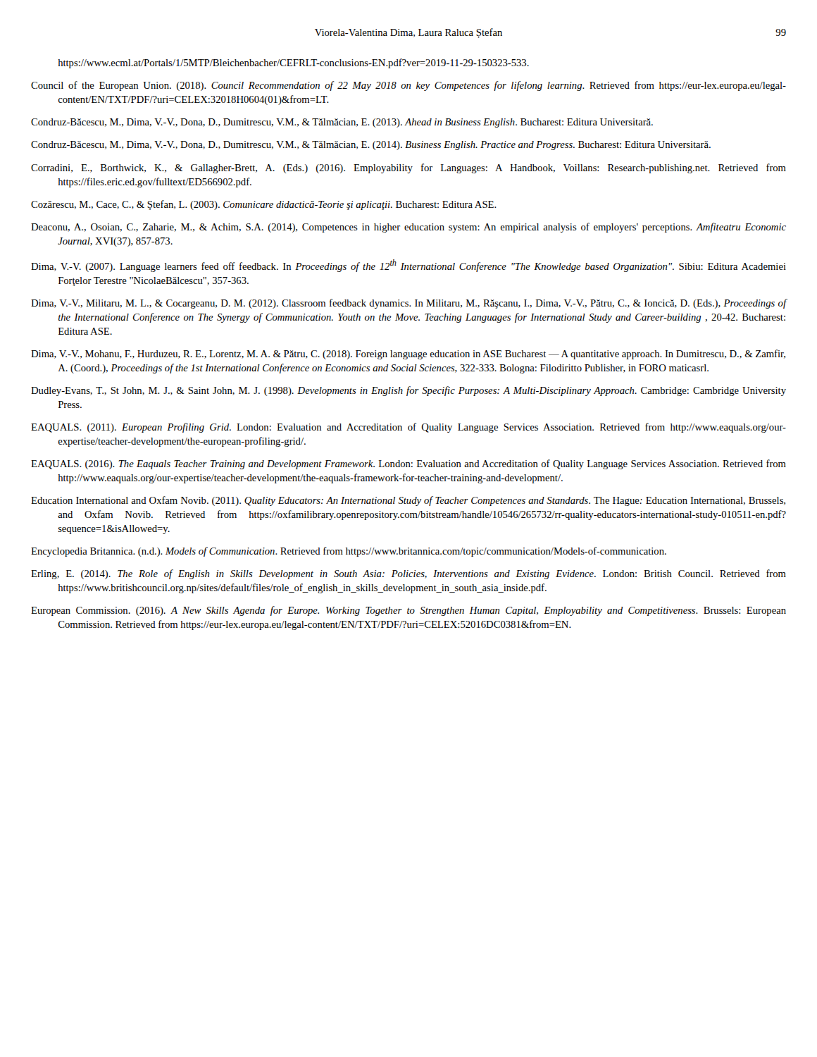Viorela-Valentina Dima, Laura Raluca Ștefan 99
https://www.ecml.at/Portals/1/5MTP/Bleichenbacher/CEFRLT-conclusions-EN.pdf?ver=2019-11-29-150323-533.
Council of the European Union. (2018). Council Recommendation of 22 May 2018 on key Competences for lifelong learning. Retrieved from https://eur-lex.europa.eu/legal-content/EN/TXT/PDF/?uri=CELEX:32018H0604(01)&from=LT.
Condruz-Băcescu, M., Dima, V.-V., Dona, D., Dumitrescu, V.M., & Tălmăcian, E. (2013). Ahead in Business English. Bucharest: Editura Universitară.
Condruz-Băcescu, M., Dima, V.-V., Dona, D., Dumitrescu, V.M., & Tălmăcian, E. (2014). Business English. Practice and Progress. Bucharest: Editura Universitară.
Corradini, E., Borthwick, K., & Gallagher-Brett, A. (Eds.) (2016). Employability for Languages: A Handbook, Voillans: Research-publishing.net. Retrieved from https://files.eric.ed.gov/fulltext/ED566902.pdf.
Cozărescu, M., Cace, C., & Ştefan, L. (2003). Comunicare didactică-Teorie şi aplicaţii. Bucharest: Editura ASE.
Deaconu, A., Osoian, C., Zaharie, M., & Achim, S.A. (2014), Competences in higher education system: An empirical analysis of employers' perceptions. Amfiteatru Economic Journal, XVI(37), 857-873.
Dima, V.-V. (2007). Language learners feed off feedback. In Proceedings of the 12th International Conference "The Knowledge based Organization". Sibiu: Editura Academiei Forţelor Terestre "NicolaeBălcescu", 357-363.
Dima, V.-V., Militaru, M. L., & Cocargeanu, D. M. (2012). Classroom feedback dynamics. In Militaru, M., Răşcanu, I., Dima, V.-V., Pătru, C., & Ioncică, D. (Eds.), Proceedings of the International Conference on The Synergy of Communication. Youth on the Move. Teaching Languages for International Study and Career-building , 20-42. Bucharest: Editura ASE.
Dima, V.-V., Mohanu, F., Hurduzeu, R. E., Lorentz, M. A. & Pătru, C. (2018). Foreign language education in ASE Bucharest ― A quantitative approach. In Dumitrescu, D., & Zamfir, A. (Coord.), Proceedings of the 1st International Conference on Economics and Social Sciences, 322-333. Bologna: Filodiritto Publisher, in FORO maticasrl.
Dudley-Evans, T., St John, M. J., & Saint John, M. J. (1998). Developments in English for Specific Purposes: A Multi-Disciplinary Approach. Cambridge: Cambridge University Press.
EAQUALS. (2011). European Profiling Grid. London: Evaluation and Accreditation of Quality Language Services Association. Retrieved from http://www.eaquals.org/our-expertise/teacher-development/the-european-profiling-grid/.
EAQUALS. (2016). The Eaquals Teacher Training and Development Framework. London: Evaluation and Accreditation of Quality Language Services Association. Retrieved from http://www.eaquals.org/our-expertise/teacher-development/the-eaquals-framework-for-teacher-training-and-development/.
Education International and Oxfam Novib. (2011). Quality Educators: An International Study of Teacher Competences and Standards. The Hague: Education International, Brussels, and Oxfam Novib. Retrieved from https://oxfamilibrary.openrepository.com/bitstream/handle/10546/265732/rr-quality-educators-international-study-010511-en.pdf?sequence=1&isAllowed=y.
Encyclopedia Britannica. (n.d.). Models of Communication. Retrieved from https://www.britannica.com/topic/communication/Models-of-communication.
Erling, E. (2014). The Role of English in Skills Development in South Asia: Policies, Interventions and Existing Evidence. London: British Council. Retrieved from https://www.britishcouncil.org.np/sites/default/files/role_of_english_in_skills_development_in_south_asia_inside.pdf.
European Commission. (2016). A New Skills Agenda for Europe. Working Together to Strengthen Human Capital, Employability and Competitiveness. Brussels: European Commission. Retrieved from https://eur-lex.europa.eu/legal-content/EN/TXT/PDF/?uri=CELEX:52016DC0381&from=EN.